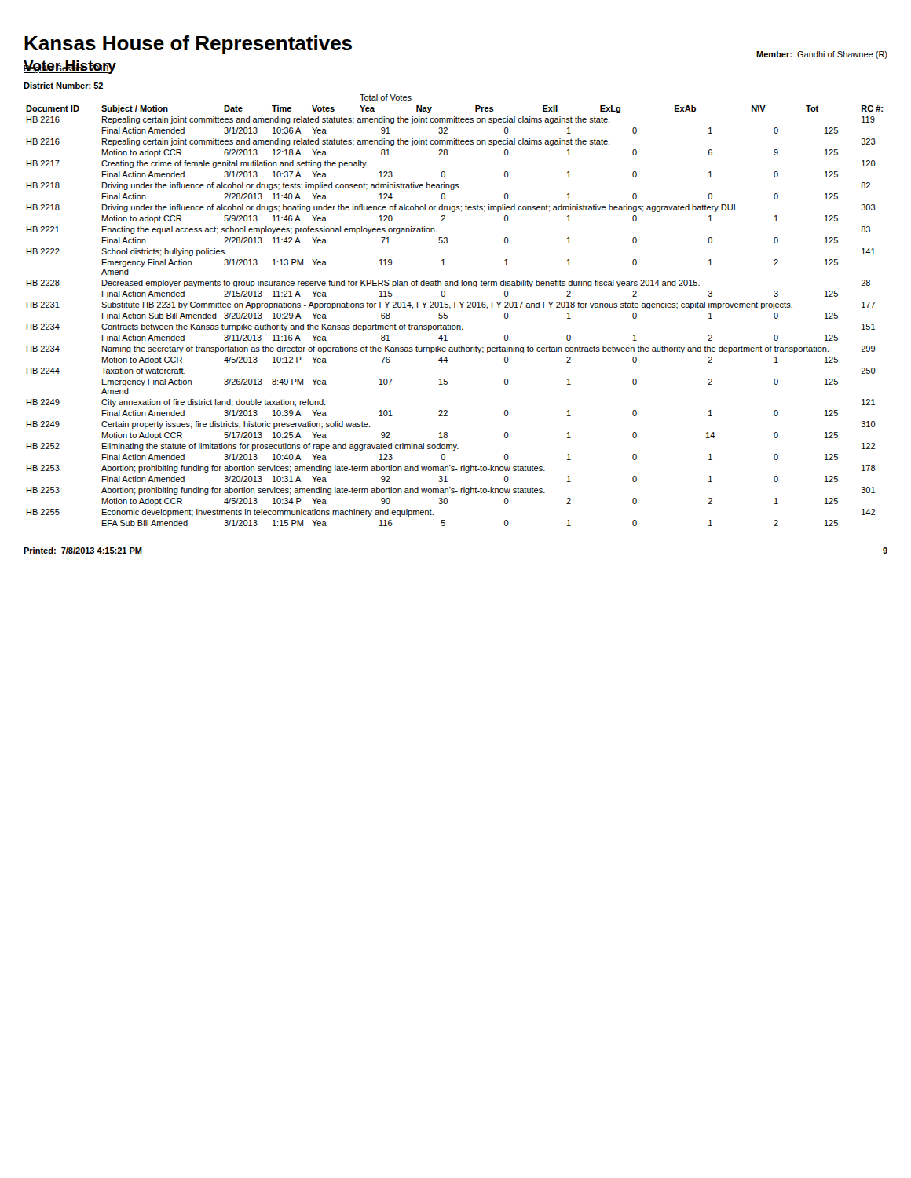Kansas House of Representatives
Voter History
Member: Gandhi of Shawnee (R)
Regular Session 2013
District Number: 52
| | Total of Votes | |
| --- | --- | --- |
| Document ID | Subject / Motion | Date | Time | Votes | Yea | Nay | Pres | ExII | ExLg | ExAb | N\V | Tot | RC #: |
| HB 2216 | Repealing certain joint committees and amending related statutes; amending the joint committees on special claims against the state. | 119 |
| | Final Action Amended | 3/1/2013 | 10:36 A | Yea | 91 | 32 | 0 | 1 | 0 | 1 | 0 | 125 | |
| HB 2216 | Repealing certain joint committees and amending related statutes; amending the joint committees on special claims against the state. | 323 |
| | Motion to adopt CCR | 6/2/2013 | 12:18 A | Yea | 81 | 28 | 0 | 1 | 0 | 6 | 9 | 125 | |
| HB 2217 | Creating the crime of female genital mutilation and setting the penalty. | 120 |
| | Final Action Amended | 3/1/2013 | 10:37 A | Yea | 123 | 0 | 0 | 1 | 0 | 1 | 0 | 125 | |
| HB 2218 | Driving under the influence of alcohol or drugs; tests; implied consent; administrative hearings. | 82 |
| | Final Action | 2/28/2013 | 11:40 A | Yea | 124 | 0 | 0 | 1 | 0 | 0 | 0 | 125 | |
| HB 2218 | Driving under the influence of alcohol or drugs; boating under the influence of alcohol or drugs; tests; implied consent; administrative hearings; aggravated battery DUI. | 303 |
| | Motion to adopt CCR | 5/9/2013 | 11:46 A | Yea | 120 | 2 | 0 | 1 | 0 | 1 | 1 | 125 | |
| HB 2221 | Enacting the equal access act; school employees; professional employees organization. | 83 |
| | Final Action | 2/28/2013 | 11:42 A | Yea | 71 | 53 | 0 | 1 | 0 | 0 | 0 | 125 | |
| HB 2222 | School districts; bullying policies. | 141 |
| | Emergency Final Action Amend | 3/1/2013 | 1:13 PM | Yea | 119 | 1 | 1 | 1 | 0 | 1 | 2 | 125 | |
| HB 2228 | Decreased employer payments to group insurance reserve fund for KPERS plan of death and long-term disability benefits during fiscal years 2014 and 2015. | 28 |
| | Final Action Amended | 2/15/2013 | 11:21 A | Yea | 115 | 0 | 0 | 2 | 2 | 3 | 3 | 125 | |
| HB 2231 | Substitute HB 2231 by Committee on Appropriations - Appropriations for FY 2014, FY 2015, FY 2016, FY 2017 and FY 2018 for various state agencies; capital improvement projects. | 177 |
| | Final Action Sub Bill Amended | 3/20/2013 | 10:29 A | Yea | 68 | 55 | 0 | 1 | 0 | 1 | 0 | 125 | |
| HB 2234 | Contracts between the Kansas turnpike authority and the Kansas department of transportation. | 151 |
| | Final Action Amended | 3/11/2013 | 11:16 A | Yea | 81 | 41 | 0 | 0 | 1 | 2 | 0 | 125 | |
| HB 2234 | Naming the secretary of transportation as the director of operations of the Kansas turnpike authority; pertaining to certain contracts between the authority and the department of transportation. | 299 |
| | Motion to Adopt CCR | 4/5/2013 | 10:12 P | Yea | 76 | 44 | 0 | 2 | 0 | 2 | 1 | 125 | |
| HB 2244 | Taxation of watercraft. | 250 |
| | Emergency Final Action Amend | 3/26/2013 | 8:49 PM | Yea | 107 | 15 | 0 | 1 | 0 | 2 | 0 | 125 | |
| HB 2249 | City annexation of fire district land; double taxation; refund. | 121 |
| | Final Action Amended | 3/1/2013 | 10:39 A | Yea | 101 | 22 | 0 | 1 | 0 | 1 | 0 | 125 | |
| HB 2249 | Certain property issues; fire districts; historic preservation; solid waste. | 310 |
| | Motion to Adopt CCR | 5/17/2013 | 10:25 A | Yea | 92 | 18 | 0 | 1 | 0 | 14 | 0 | 125 | |
| HB 2252 | Eliminating the statute of limitations for prosecutions of rape and aggravated criminal sodomy. | 122 |
| | Final Action Amended | 3/1/2013 | 10:40 A | Yea | 123 | 0 | 0 | 1 | 0 | 1 | 0 | 125 | |
| HB 2253 | Abortion; prohibiting funding for abortion services; amending late-term abortion and woman's- right-to-know statutes. | 178 |
| | Final Action Amended | 3/20/2013 | 10:31 A | Yea | 92 | 31 | 0 | 1 | 0 | 1 | 0 | 125 | |
| HB 2253 | Abortion; prohibiting funding for abortion services; amending late-term abortion and woman's- right-to-know statutes. | 301 |
| | Motion to Adopt CCR | 4/5/2013 | 10:34 P | Yea | 90 | 30 | 0 | 2 | 0 | 2 | 1 | 125 | |
| HB 2255 | Economic development; investments in telecommunications machinery and equipment. | 142 |
| | EFA Sub Bill Amended | 3/1/2013 | 1:15 PM | Yea | 116 | 5 | 0 | 1 | 0 | 1 | 2 | 125 | |
9 Printed: 7/8/2013 4:15:21 PM